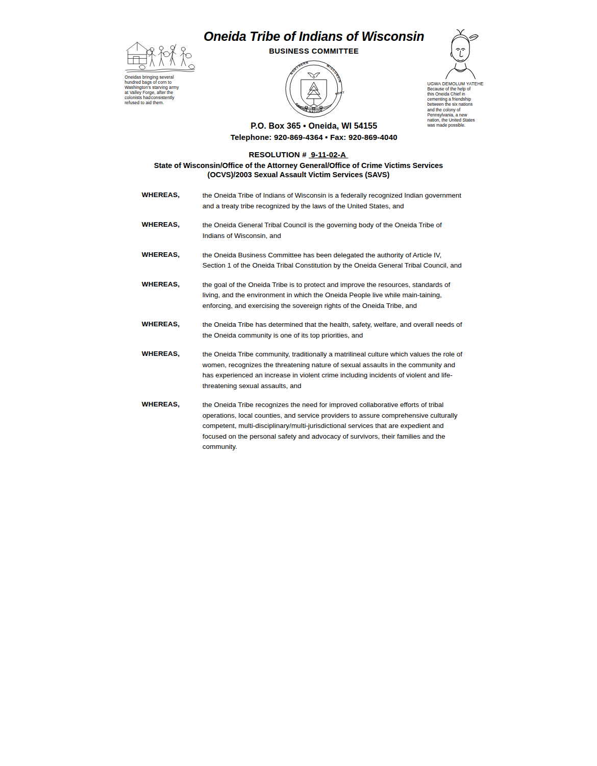Oneidas bringing several
hundred bags of corn to
Washington's starving army
at Valley Forge, after the
colonists had consistently
refused to aid them.
Oneida Tribe of Indians of Wisconsin
BUSINESS COMMITTEE
NORTHERN NORTHERN WISCONSIN ONEIDA NATION
P.O. Box 365 • Oneida, WI 54155
Telephone: 920-869-4364 • Fax: 920-869-4040
UGWA DEMOLUM YATEHE
Because of the help of
this Oneida Chief in
cementing a friendship
between the six nations
and the colony of
Pennsylvania, a new
nation, the United States
was made possible.
RESOLUTION # 9-11-02-A
State of Wisconsin/Office of the Attorney General/Office of Crime Victims Services
(OCVS)/2003 Sexual Assault Victim Services (SAVS)
WHEREAS,
the Oneida Tribe of Indians of Wisconsin is a federally recognized Indian government and a treaty tribe recognized by the laws of the United States, and
WHEREAS,
the Oneida General Tribal Council is the governing body of the Oneida Tribe of Indians of Wisconsin, and
WHEREAS,
the Oneida Business Committee has been delegated the authority of Article IV, Section 1 of the Oneida Tribal Constitution by the Oneida General Tribal Council, and
WHEREAS,
the goal of the Oneida Tribe is to protect and improve the resources, standards of living, and the environment in which the Oneida People live while main-taining, enforcing, and exercising the sovereign rights of the Oneida Tribe, and
WHEREAS,
the Oneida Tribe has determined that the health, safety, welfare, and overall needs of the Oneida community is one of its top priorities, and
WHEREAS,
the Oneida Tribe community, traditionally a matrilineal culture which values the role of women, recognizes the threatening nature of sexual assaults in the community and has experienced an increase in violent crime including incidents of violent and life-threatening sexual assaults, and
WHEREAS,
the Oneida Tribe recognizes the need for improved collaborative efforts of tribal operations, local counties, and service providers to assure comprehensive culturally competent, multi-disciplinary/multi-jurisdictional services that are expedient and focused on the personal safety and advocacy of survivors, their families and the community.